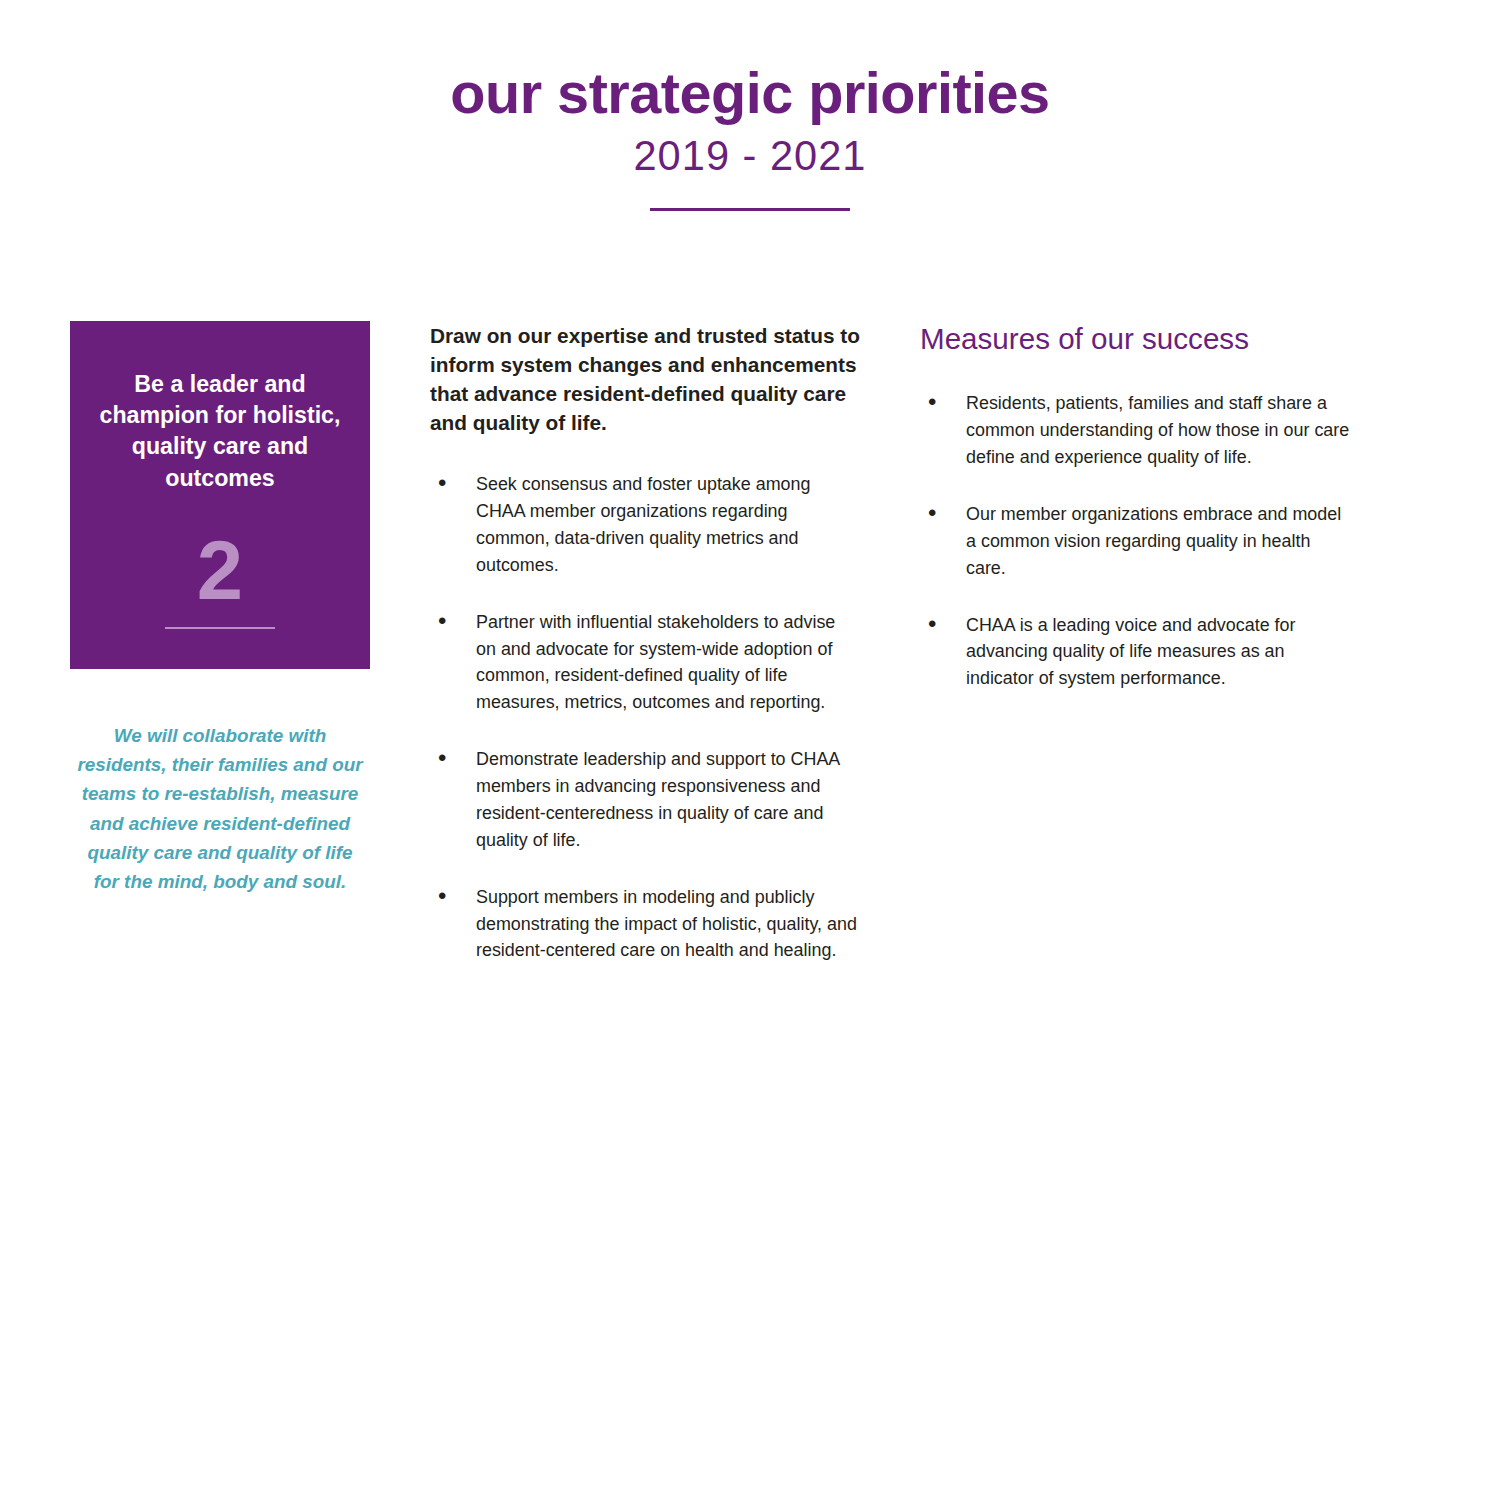our strategic priorities
2019 - 2021
Be a leader and champion for holistic, quality care and outcomes
2
We will collaborate with residents, their families and our teams to re-establish, measure and achieve resident-defined quality care and quality of life for the mind, body and soul.
Draw on our expertise and trusted status to inform system changes and enhancements that advance resident-defined quality care and quality of life.
Seek consensus and foster uptake among CHAA member organizations regarding common, data-driven quality metrics and outcomes.
Partner with influential stakeholders to advise on and advocate for system-wide adoption of common, resident-defined quality of life measures, metrics, outcomes and reporting.
Demonstrate leadership and support to CHAA members in advancing responsiveness and resident-centeredness in quality of care and quality of life.
Support members in modeling and publicly demonstrating the impact of holistic, quality, and resident-centered care on health and healing.
Measures of our success
Residents, patients, families and staff share a common understanding of how those in our care define and experience quality of life.
Our member organizations embrace and model a common vision regarding quality in health care.
CHAA is a leading voice and advocate for advancing quality of life measures as an indicator of system performance.